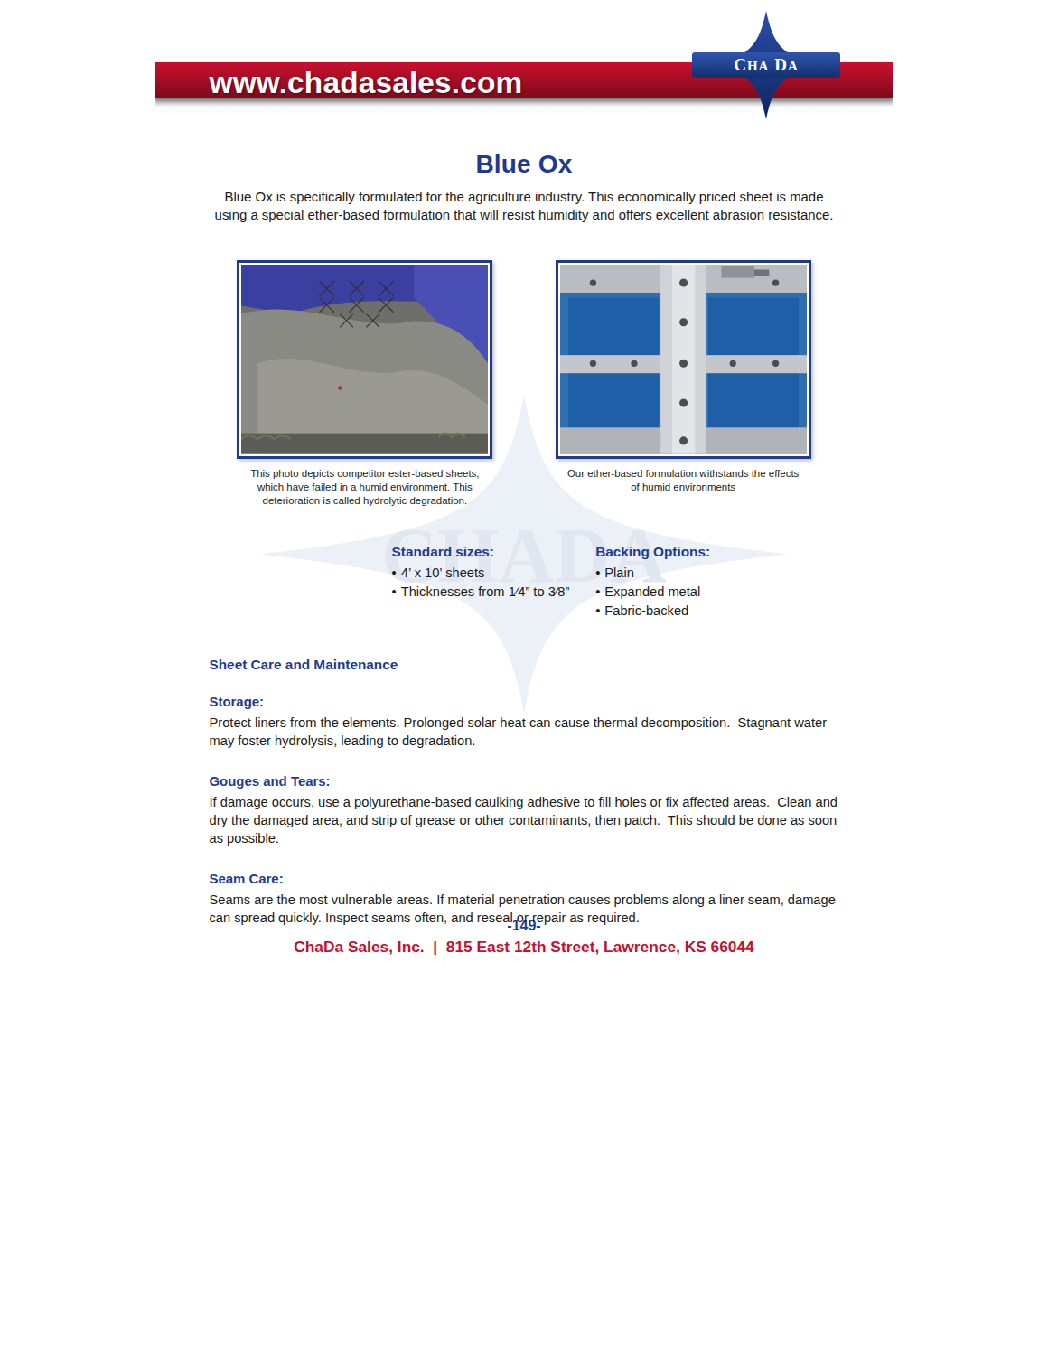www.chadasales.com
CHA DA
CHADA
Blue Ox
Blue Ox is specifically formulated for the agriculture industry. This economically priced sheet is made using a special ether-based formulation that will resist humidity and offers excellent abrasion resistance.
This photo depicts competitor ester-based sheets,
which have failed in a humid environment. This
deterioration is called hydrolytic degradation.
Our ether-based formulation withstands the effects
of humid environments
Standard sizes:
4’ x 10’ sheets
Thicknesses from 1⁄4” to 3⁄8”
Backing Options:
Plain
Expanded metal
Fabric-backed
Sheet Care and Maintenance
Storage:
Protect liners from the elements. Prolonged solar heat can cause thermal decomposition. Stagnant water may foster hydrolysis, leading to degradation.
Gouges and Tears:
If damage occurs, use a polyurethane-based caulking adhesive to fill holes or fix affected areas. Clean and dry the damaged area, and strip of grease or other contaminants, then patch. This should be done as soon as possible.
Seam Care:
Seams are the most vulnerable areas. If material penetration causes problems along a liner seam, damage can spread quickly. Inspect seams often, and reseal or repair as required.
-149-
ChaDa Sales, Inc. | 815 East 12th Street, Lawrence, KS 66044